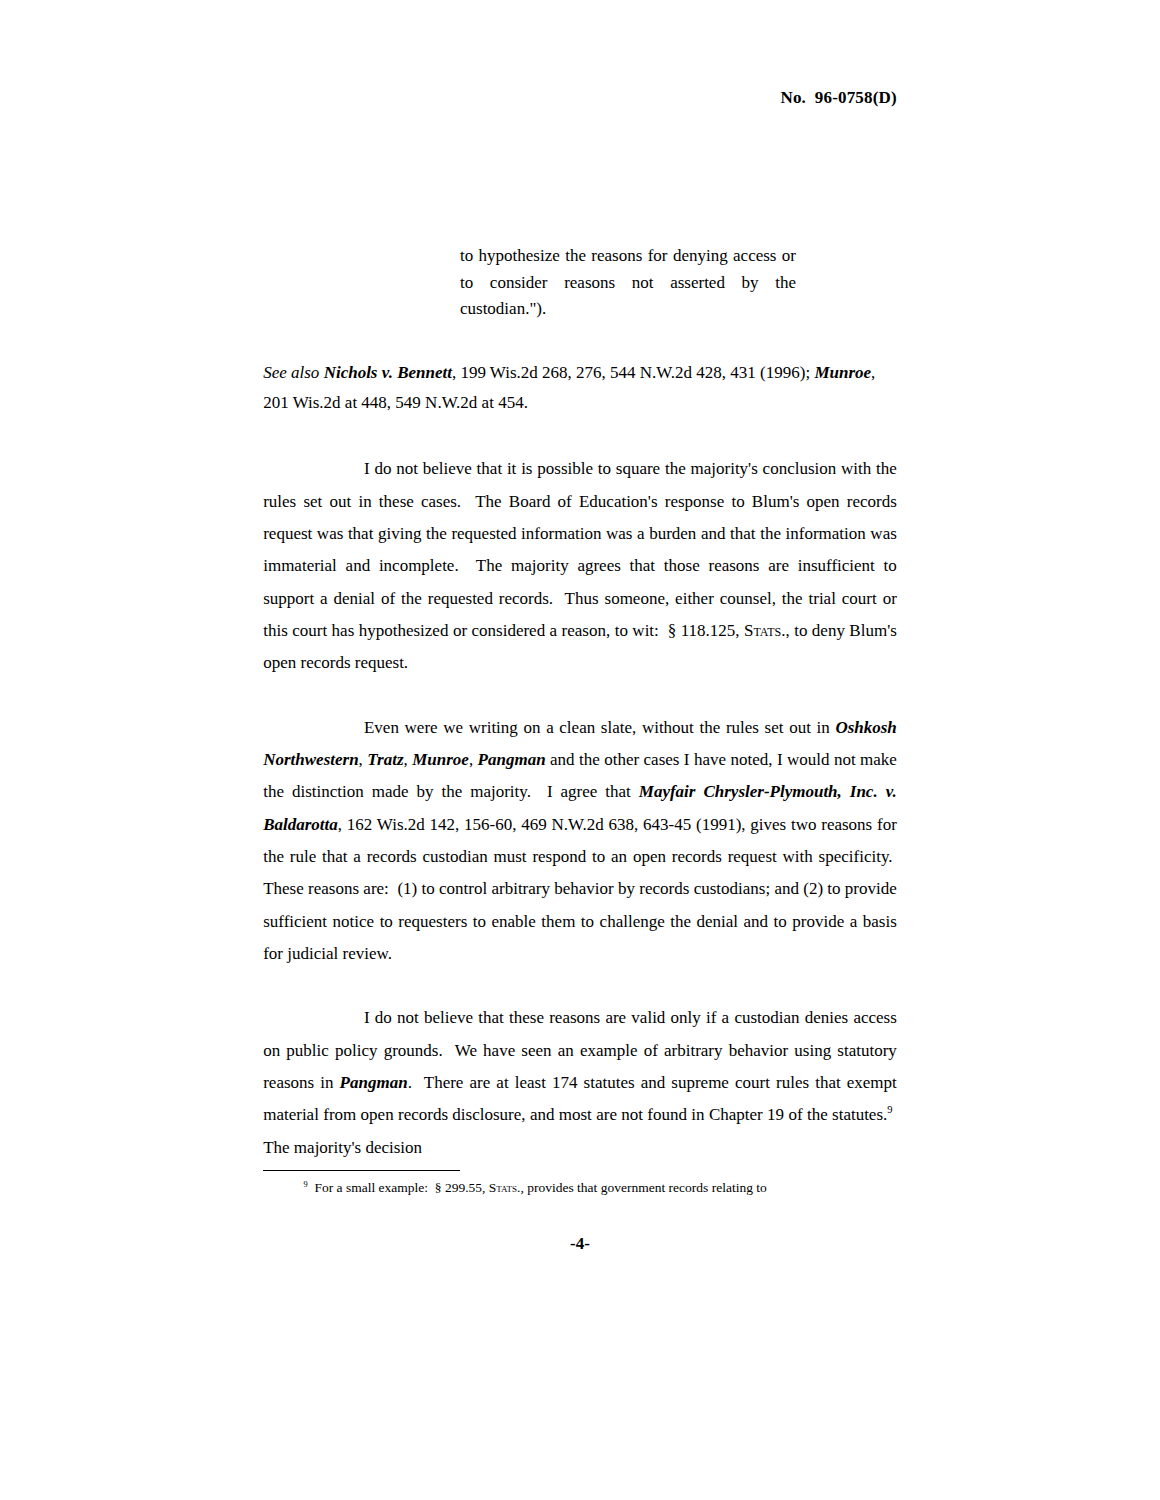No. 96-0758(D)
to hypothesize the reasons for denying access or to consider reasons not asserted by the custodian.").
See also Nichols v. Bennett, 199 Wis.2d 268, 276, 544 N.W.2d 428, 431 (1996); Munroe, 201 Wis.2d at 448, 549 N.W.2d at 454.
I do not believe that it is possible to square the majority's conclusion with the rules set out in these cases. The Board of Education's response to Blum's open records request was that giving the requested information was a burden and that the information was immaterial and incomplete. The majority agrees that those reasons are insufficient to support a denial of the requested records. Thus someone, either counsel, the trial court or this court has hypothesized or considered a reason, to wit: § 118.125, Stats., to deny Blum's open records request.
Even were we writing on a clean slate, without the rules set out in Oshkosh Northwestern, Tratz, Munroe, Pangman and the other cases I have noted, I would not make the distinction made by the majority. I agree that Mayfair Chrysler-Plymouth, Inc. v. Baldarotta, 162 Wis.2d 142, 156-60, 469 N.W.2d 638, 643-45 (1991), gives two reasons for the rule that a records custodian must respond to an open records request with specificity. These reasons are: (1) to control arbitrary behavior by records custodians; and (2) to provide sufficient notice to requesters to enable them to challenge the denial and to provide a basis for judicial review.
I do not believe that these reasons are valid only if a custodian denies access on public policy grounds. We have seen an example of arbitrary behavior using statutory reasons in Pangman. There are at least 174 statutes and supreme court rules that exempt material from open records disclosure, and most are not found in Chapter 19 of the statutes.9 The majority's decision
9 For a small example: § 299.55, Stats., provides that government records relating to
-4-